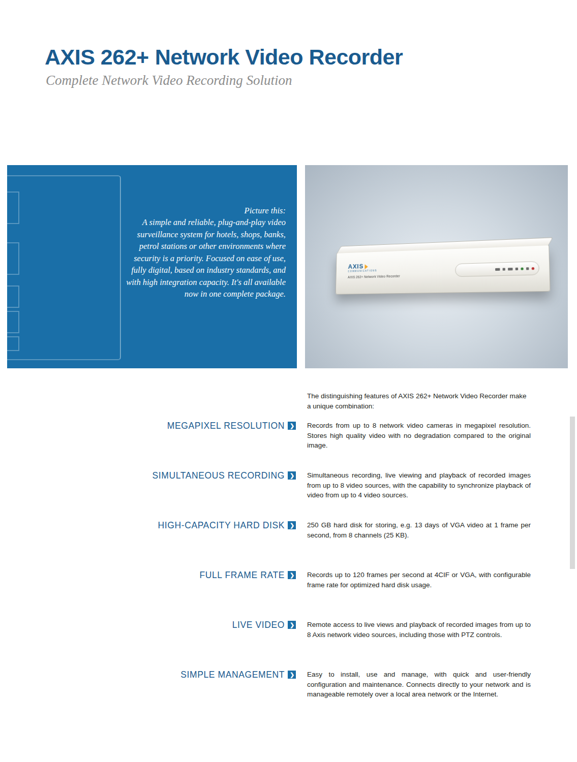AXIS 262+ Network Video Recorder
Complete Network Video Recording Solution
Picture this:
A simple and reliable, plug-and-play video surveillance system for hotels, shops, banks, petrol stations or other environments where security is a priority. Focused on ease of use, fully digital, based on industry standards, and with high integration capacity. It's all available now in one complete package.
AXIS COMMUNICATIONS
AXIS 262+ Network Video Recorder
The distinguishing features of AXIS 262+ Network Video Recorder make a unique combination:
MEGAPIXEL RESOLUTION
❯
Records from up to 8 network video cameras in megapixel resolution. Stores high quality video with no degradation compared to the original image.
SIMULTANEOUS RECORDING
❯
Simultaneous recording, live viewing and playback of recorded images from up to 8 video sources, with the capability to synchronize playback of video from up to 4 video sources.
HIGH-CAPACITY HARD DISK
❯
250 GB hard disk for storing, e.g. 13 days of VGA video at 1 frame per second, from 8 channels (25 KB).
FULL FRAME RATE
❯
Records up to 120 frames per second at 4CIF or VGA, with configurable frame rate for optimized hard disk usage.
LIVE VIDEO
❯
Remote access to live views and playback of recorded images from up to 8 Axis network video sources, including those with PTZ controls.
SIMPLE MANAGEMENT
❯
Easy to install, use and manage, with quick and user-friendly configuration and maintenance. Connects directly to your network and is manageable remotely over a local area network or the Internet.